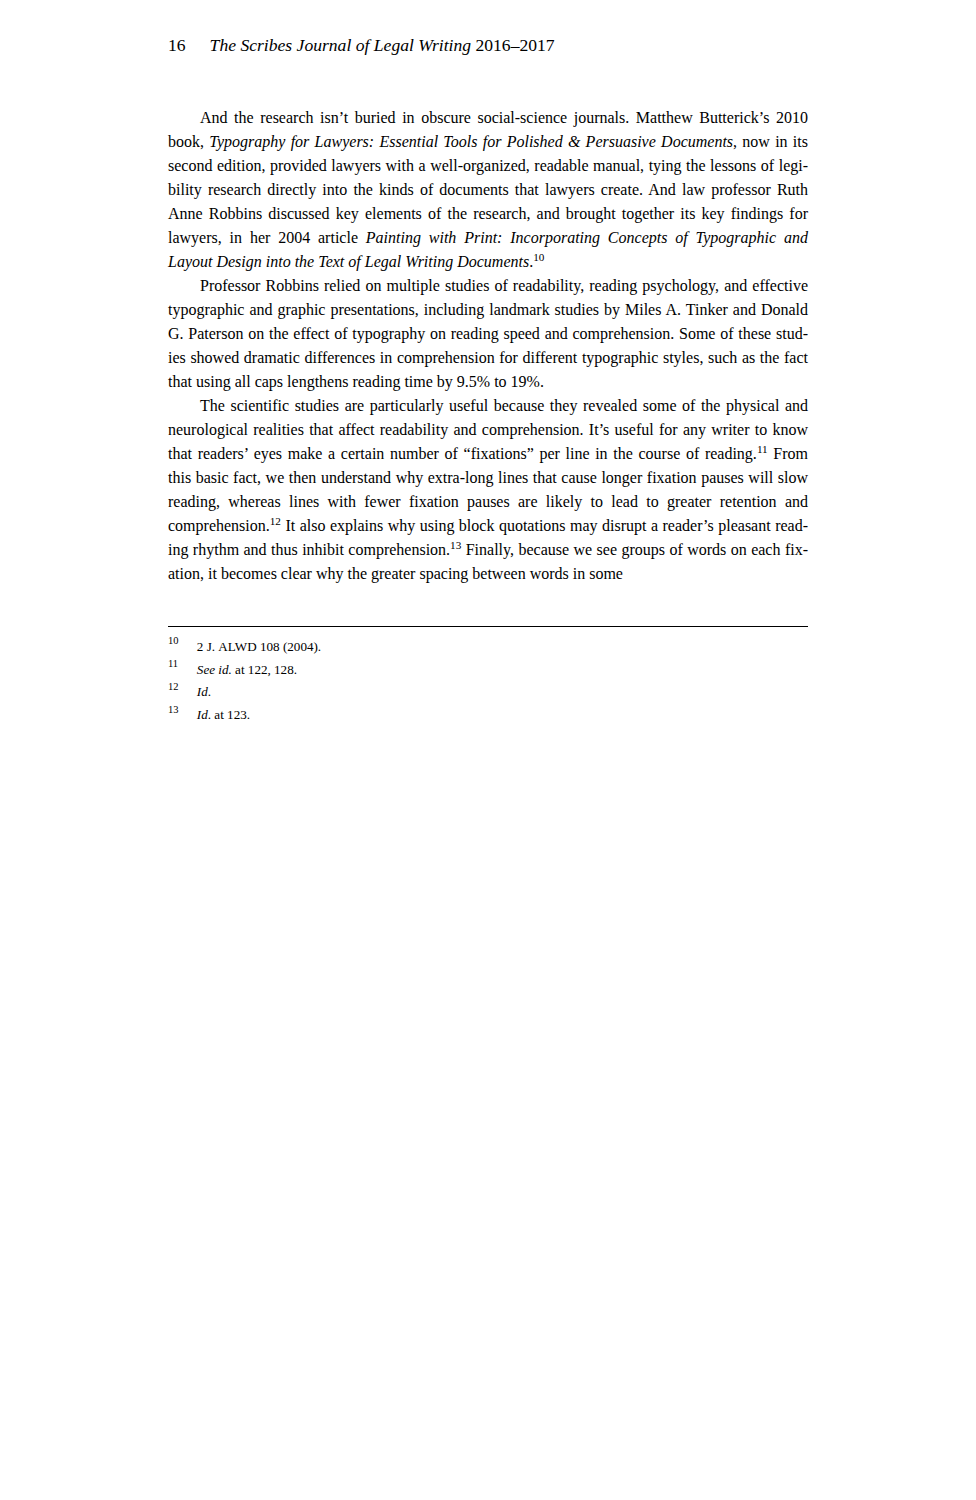16 The Scribes Journal of Legal Writing 2016–2017
And the research isn’t buried in obscure social-science journals. Matthew Butterick’s 2010 book, Typography for Lawyers: Essential Tools for Polished & Persuasive Documents, now in its second edition, provided lawyers with a well-organized, readable manual, tying the lessons of legibility research directly into the kinds of documents that lawyers create. And law professor Ruth Anne Robbins discussed key elements of the research, and brought together its key findings for lawyers, in her 2004 article Painting with Print: Incorporating Concepts of Typographic and Layout Design into the Text of Legal Writing Documents.10
Professor Robbins relied on multiple studies of readability, reading psychology, and effective typographic and graphic presentations, including landmark studies by Miles A. Tinker and Donald G. Paterson on the effect of typography on reading speed and comprehension. Some of these studies showed dramatic differences in comprehension for different typographic styles, such as the fact that using all caps lengthens reading time by 9.5% to 19%.
The scientific studies are particularly useful because they revealed some of the physical and neurological realities that affect readability and comprehension. It’s useful for any writer to know that readers’ eyes make a certain number of “fixations” per line in the course of reading.11 From this basic fact, we then understand why extra-long lines that cause longer fixation pauses will slow reading, whereas lines with fewer fixation pauses are likely to lead to greater retention and comprehension.12 It also explains why using block quotations may disrupt a reader’s pleasant reading rhythm and thus inhibit comprehension.13 Finally, because we see groups of words on each fixation, it becomes clear why the greater spacing between words in some
102 J. ALWD 108 (2004).
11 See id. at 122, 128.
12 Id.
13 Id. at 123.